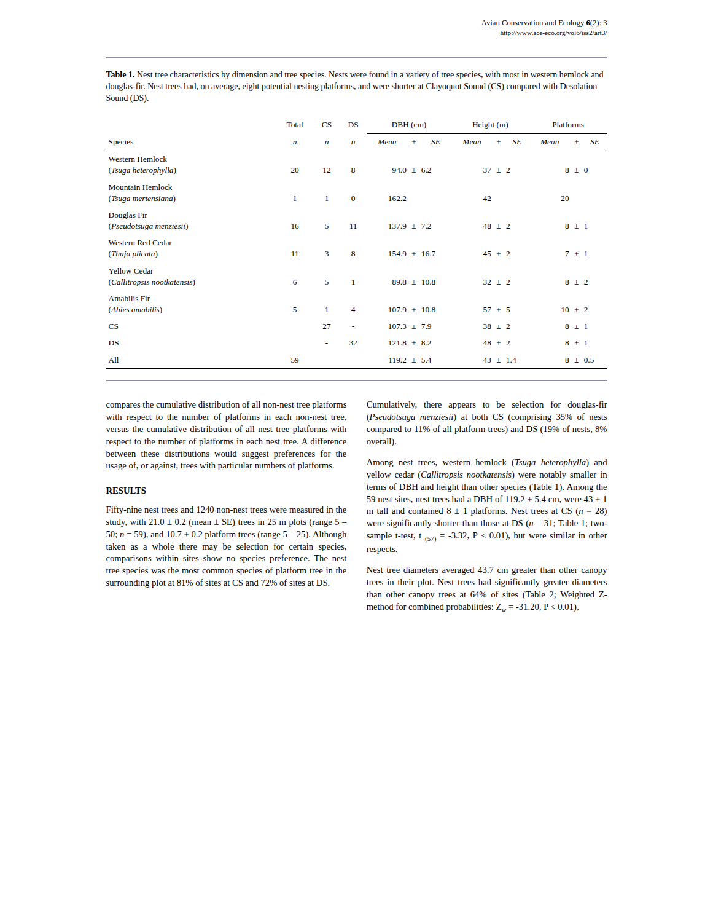Avian Conservation and Ecology 6(2): 3
http://www.ace-eco.org/vol6/iss2/art3/
Table 1. Nest tree characteristics by dimension and tree species. Nests were found in a variety of tree species, with most in western hemlock and douglas-fir. Nest trees had, on average, eight potential nesting platforms, and were shorter at Clayoquot Sound (CS) compared with Desolation Sound (DS).
| | Total | CS | DS | DBH (cm) | Height (m) | Platforms |
| --- | --- | --- | --- | --- | --- | --- |
| Species | n | n | n | Mean | ± | SE | Mean | ± | SE | Mean | ± | SE |
| Western Hemlock ( Tsuga heterophylla ) | 20 | 12 | 8 | 94.0 | ± | 6.2 | 37 | ± | 2 | 8 | ± | 0 |
| Mountain Hemlock ( Tsuga mertensiana ) | 1 | 1 | 0 | 162.2 | | | 42 | | | 20 | | |
| Douglas Fir ( Pseudotsuga menziesii ) | 16 | 5 | 11 | 137.9 | ± | 7.2 | 48 | ± | 2 | 8 | ± | 1 |
| Western Red Cedar ( Thuja plicata ) | 11 | 3 | 8 | 154.9 | ± | 16.7 | 45 | ± | 2 | 7 | ± | 1 |
| Yellow Cedar ( Callitropsis nootkatensis ) | 6 | 5 | 1 | 89.8 | ± | 10.8 | 32 | ± | 2 | 8 | ± | 2 |
| Amabilis Fir ( Abies amabilis ) | 5 | 1 | 4 | 107.9 | ± | 10.8 | 57 | ± | 5 | 10 | ± | 2 |
| CS | | 27 | - | 107.3 | ± | 7.9 | 38 | ± | 2 | 8 | ± | 1 |
| DS | | - | 32 | 121.8 | ± | 8.2 | 48 | ± | 2 | 8 | ± | 1 |
| All | 59 | | | 119.2 | ± | 5.4 | 43 | ± | 1.4 | 8 | ± | 0.5 |
compares the cumulative distribution of all non-nest tree platforms with respect to the number of platforms in each non-nest tree, versus the cumulative distribution of all nest tree platforms with respect to the number of platforms in each nest tree. A difference between these distributions would suggest preferences for the usage of, or against, trees with particular numbers of platforms.
Results
Fifty-nine nest trees and 1240 non-nest trees were measured in the study, with 21.0 ± 0.2 (mean ± SE) trees in 25 m plots (range 5 – 50; n = 59), and 10.7 ± 0.2 platform trees (range 5 – 25). Although taken as a whole there may be selection for certain species, comparisons within sites show no species preference. The nest tree species was the most common species of platform tree in the surrounding plot at 81% of sites at CS and 72% of sites at DS.
Cumulatively, there appears to be selection for douglas-fir (Pseudotsuga menziesii) at both CS (comprising 35% of nests compared to 11% of all platform trees) and DS (19% of nests, 8% overall).
Among nest trees, western hemlock (Tsuga heterophylla) and yellow cedar (Callitropsis nootkatensis) were notably smaller in terms of DBH and height than other species (Table 1). Among the 59 nest sites, nest trees had a DBH of 119.2 ± 5.4 cm, were 43 ± 1 m tall and contained 8 ± 1 platforms. Nest trees at CS (n = 28) were significantly shorter than those at DS (n = 31; Table 1; two-sample t-test, t (57) = -3.32, P < 0.01), but were similar in other respects.
Nest tree diameters averaged 43.7 cm greater than other canopy trees in their plot. Nest trees had significantly greater diameters than other canopy trees at 64% of sites (Table 2; Weighted Z-method for combined probabilities: Zw = -31.20, P < 0.01),